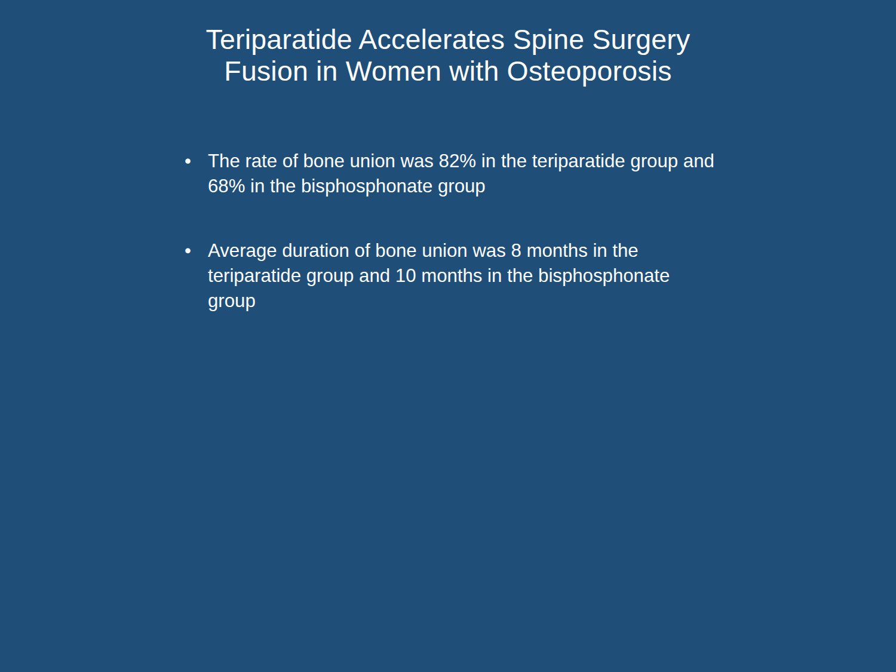Teriparatide Accelerates Spine Surgery Fusion in Women with Osteoporosis
The rate of bone union was 82% in the teriparatide group and 68% in the bisphosphonate group
Average duration of bone union was 8 months in the teriparatide group and 10 months in the bisphosphonate group